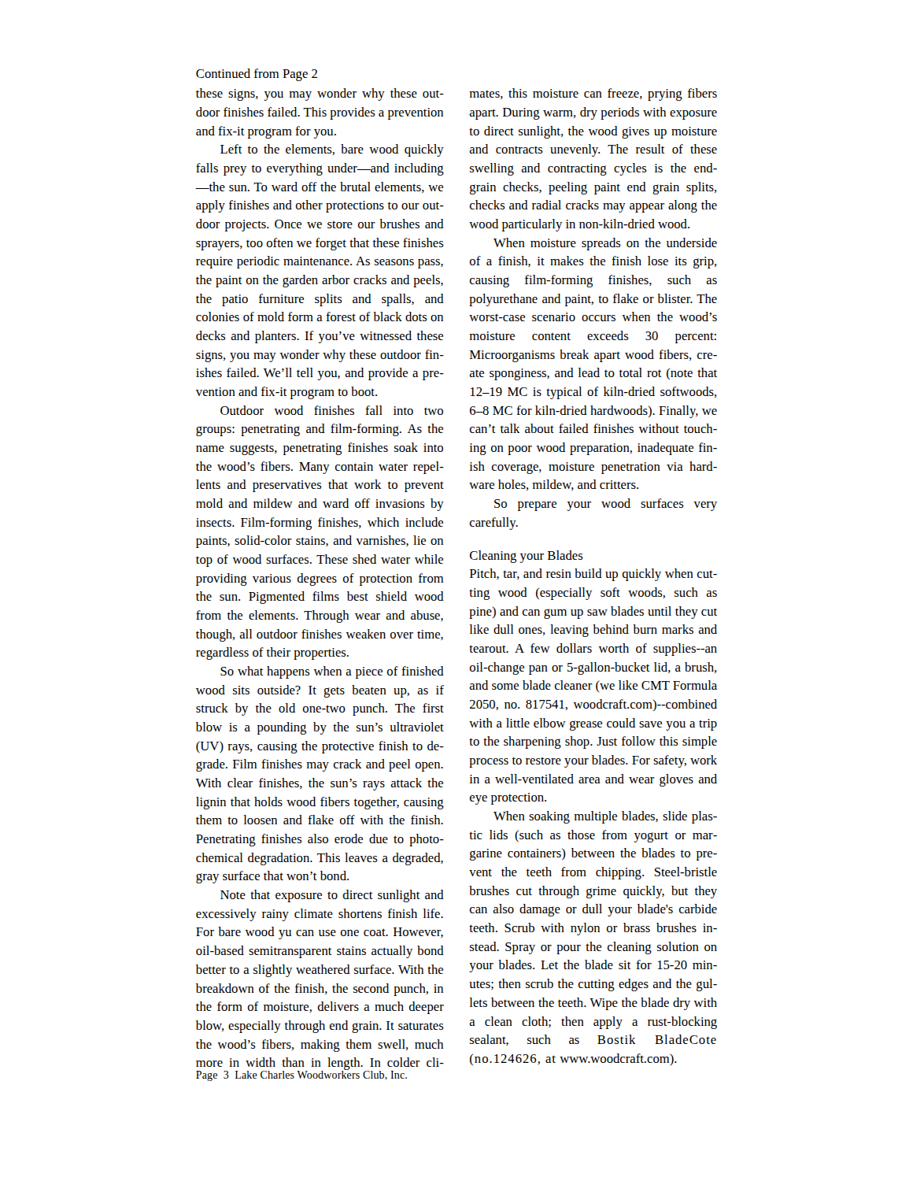Continued from Page 2
these signs, you may wonder why these outdoor finishes failed. This provides a prevention and fix-it program for you.
Left to the elements, bare wood quickly falls prey to everything under—and including—the sun. To ward off the brutal elements, we apply finishes and other protections to our outdoor projects. Once we store our brushes and sprayers, too often we forget that these finishes require periodic maintenance. As seasons pass, the paint on the garden arbor cracks and peels, the patio furniture splits and spalls, and colonies of mold form a forest of black dots on decks and planters. If you’ve witnessed these signs, you may wonder why these outdoor finishes failed. We’ll tell you, and provide a prevention and fix-it program to boot.
Outdoor wood finishes fall into two groups: penetrating and film-forming. As the name suggests, penetrating finishes soak into the wood’s fibers. Many contain water repellents and preservatives that work to prevent mold and mildew and ward off invasions by insects. Film-forming finishes, which include paints, solid-color stains, and varnishes, lie on top of wood surfaces. These shed water while providing various degrees of protection from the sun. Pigmented films best shield wood from the elements. Through wear and abuse, though, all outdoor finishes weaken over time, regardless of their properties.
So what happens when a piece of finished wood sits outside? It gets beaten up, as if struck by the old one-two punch. The first blow is a pounding by the sun’s ultraviolet (UV) rays, causing the protective finish to degrade. Film finishes may crack and peel open. With clear finishes, the sun’s rays attack the lignin that holds wood fibers together, causing them to loosen and flake off with the finish. Penetrating finishes also erode due to photochemical degradation. This leaves a degraded, gray surface that won’t bond.
Note that exposure to direct sunlight and excessively rainy climate shortens finish life. For bare wood yu can use one coat. However, oil-based semitransparent stains actually bond better to a slightly weathered surface. With the breakdown of the finish, the second punch, in the form of moisture, delivers a much deeper blow, especially through end grain. It saturates the wood’s fibers, making them swell, much more in width than in length. In colder climates, this moisture can freeze, prying fibers apart. During warm, dry periods with exposure to direct sunlight, the wood gives up moisture and contracts unevenly. The result of these swelling and contracting cycles is the end-grain checks, peeling paint end grain splits, checks and radial cracks may appear along the wood particularly in non-kiln-dried wood.
When moisture spreads on the underside of a finish, it makes the finish lose its grip, causing film-forming finishes, such as polyurethane and paint, to flake or blister. The worst-case scenario occurs when the wood’s moisture content exceeds 30 percent: Microorganisms break apart wood fibers, create sponginess, and lead to total rot (note that 12–19 MC is typical of kiln-dried softwoods, 6–8 MC for kiln-dried hardwoods). Finally, we can’t talk about failed finishes without touching on poor wood preparation, inadequate finish coverage, moisture penetration via hardware holes, mildew, and critters.
So prepare your wood surfaces very carefully.
Cleaning your Blades
Pitch, tar, and resin build up quickly when cutting wood (especially soft woods, such as pine) and can gum up saw blades until they cut like dull ones, leaving behind burn marks and tearout. A few dollars worth of supplies--an oil-change pan or 5-gallon-bucket lid, a brush, and some blade cleaner (we like CMT Formula 2050, no. 817541, woodcraft.com)--combined with a little elbow grease could save you a trip to the sharpening shop. Just follow this simple process to restore your blades. For safety, work in a well-ventilated area and wear gloves and eye protection.
When soaking multiple blades, slide plastic lids (such as those from yogurt or margarine containers) between the blades to prevent the teeth from chipping. Steel-bristle brushes cut through grime quickly, but they can also damage or dull your blade's carbide teeth. Scrub with nylon or brass brushes instead. Spray or pour the cleaning solution on your blades. Let the blade sit for 15-20 minutes; then scrub the cutting edges and the gullets between the teeth. Wipe the blade dry with a clean cloth; then apply a rust-blocking sealant, such as Bostik BladeCote (no.124626, at www.woodcraft.com).
Page 3 Lake Charles Woodworkers Club, Inc.